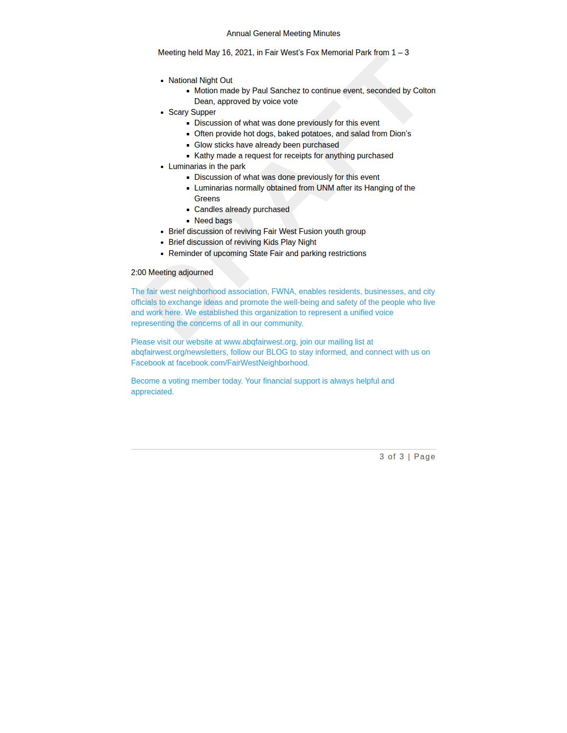DRAFT
Annual General Meeting Minutes
Meeting held May 16, 2021, in Fair West’s Fox Memorial Park from 1 – 3
National Night Out
Motion made by Paul Sanchez to continue event, seconded by Colton Dean, approved by voice vote
Scary Supper
Discussion of what was done previously for this event
Often provide hot dogs, baked potatoes, and salad from Dion’s
Glow sticks have already been purchased
Kathy made a request for receipts for anything purchased
Luminarias in the park
Discussion of what was done previously for this event
Luminarias normally obtained from UNM after its Hanging of the Greens
Candles already purchased
Need bags
Brief discussion of reviving Fair West Fusion youth group
Brief discussion of reviving Kids Play Night
Reminder of upcoming State Fair and parking restrictions
2:00 Meeting adjourned
The fair west neighborhood association, FWNA, enables residents, businesses, and city officials to exchange ideas and promote the well-being and safety of the people who live and work here. We established this organization to represent a unified voice representing the concerns of all in our community.
Please visit our website at www.abqfairwest.org, join our mailing list at abqfairwest.org/newsletters, follow our BLOG to stay informed, and connect with us on Facebook at facebook.com/FairWestNeighborhood.
Become a voting member today. Your financial support is always helpful and appreciated.
3 of 3 | Page